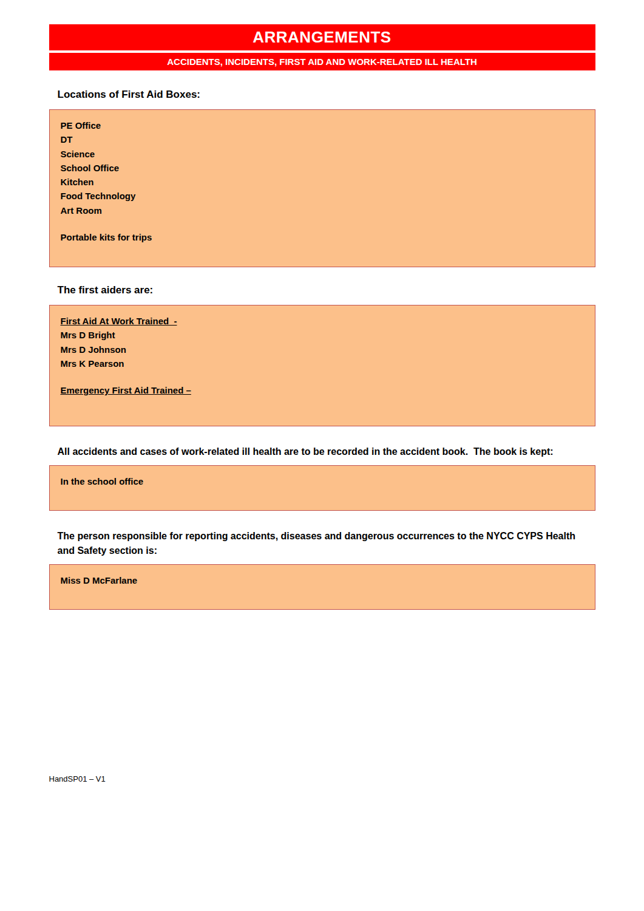ARRANGEMENTS
ACCIDENTS, INCIDENTS, FIRST AID AND WORK-RELATED ILL HEALTH
Locations of First Aid Boxes:
PE Office
DT
Science
School Office
Kitchen
Food Technology
Art Room
Portable kits for trips
The first aiders are:
First Aid At Work Trained -
Mrs D Bright
Mrs D Johnson
Mrs K Pearson
Emergency First Aid Trained –
All accidents and cases of work-related ill health are to be recorded in the accident book. The book is kept:
In the school office
The person responsible for reporting accidents, diseases and dangerous occurrences to the NYCC CYPS Health and Safety section is:
Miss D McFarlane
HandSP01 – V1